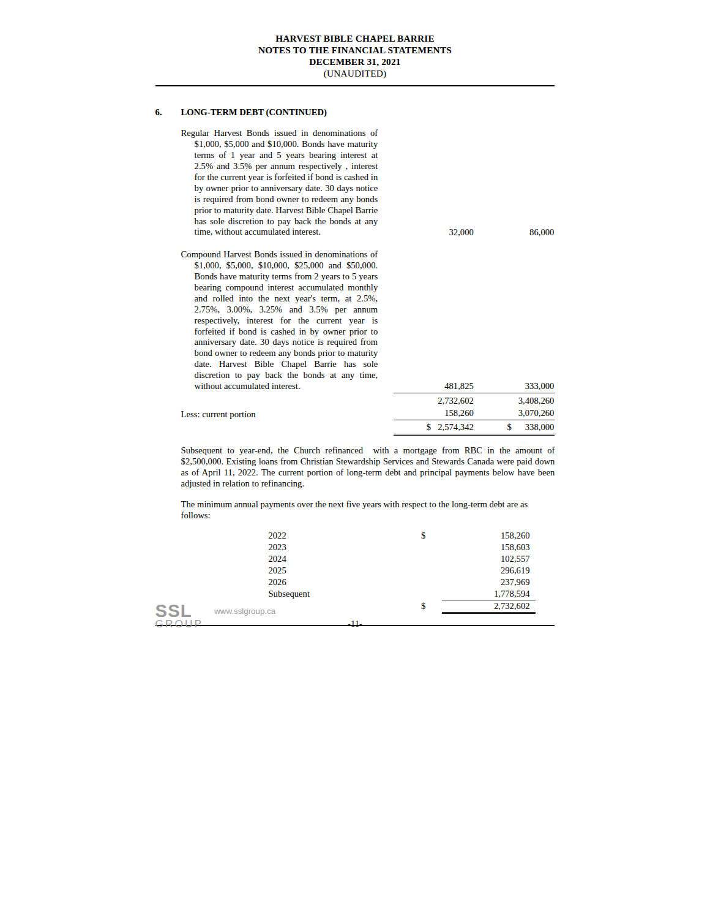HARVEST BIBLE CHAPEL BARRIE
NOTES TO THE FINANCIAL STATEMENTS
DECEMBER 31, 2021
(UNAUDITED)
6. LONG-TERM DEBT (CONTINUED)
| Regular Harvest Bonds issued in denominations of $1,000, $5,000 and $10,000. Bonds have maturity terms of 1 year and 5 years bearing interest at 2.5% and 3.5% per annum respectively , interest for the current year is forfeited if bond is cashed in by owner prior to anniversary date. 30 days notice is required from bond owner to redeem any bonds prior to maturity date. Harvest Bible Chapel Barrie has sole discretion to pay back the bonds at any time, without accumulated interest. | 32,000 | 86,000 |
| Compound Harvest Bonds issued in denominations of $1,000, $5,000, $10,000, $25,000 and $50,000. Bonds have maturity terms from 2 years to 5 years bearing compound interest accumulated monthly and rolled into the next year's term, at 2.5%, 2.75%, 3.00%, 3.25% and 3.5% per annum respectively, interest for the current year is forfeited if bond is cashed in by owner prior to anniversary date. 30 days notice is required from bond owner to redeem any bonds prior to maturity date. Harvest Bible Chapel Barrie has sole discretion to pay back the bonds at any time, without accumulated interest. | 481,825 | 333,000 |
| | 2,732,602 | 3,408,260 |
| Less: current portion | 158,260 | 3,070,260 |
| | $ 2,574,342 | $ 338,000 |
Subsequent to year-end, the Church refinanced with a mortgage from RBC in the amount of $2,500,000. Existing loans from Christian Stewardship Services and Stewards Canada were paid down as of April 11, 2022. The current portion of long-term debt and principal payments below have been adjusted in relation to refinancing.
The minimum annual payments over the next five years with respect to the long-term debt are as follows:
| 2022 | $ | 158,260 |
| 2023 | | 158,603 |
| 2024 | | 102,557 |
| 2025 | | 296,619 |
| 2026 | | 237,969 |
| Subsequent | | 1,778,594 |
| | $ | 2,732,602 |
SSL GROUP
www.sslgroup.ca
-11-